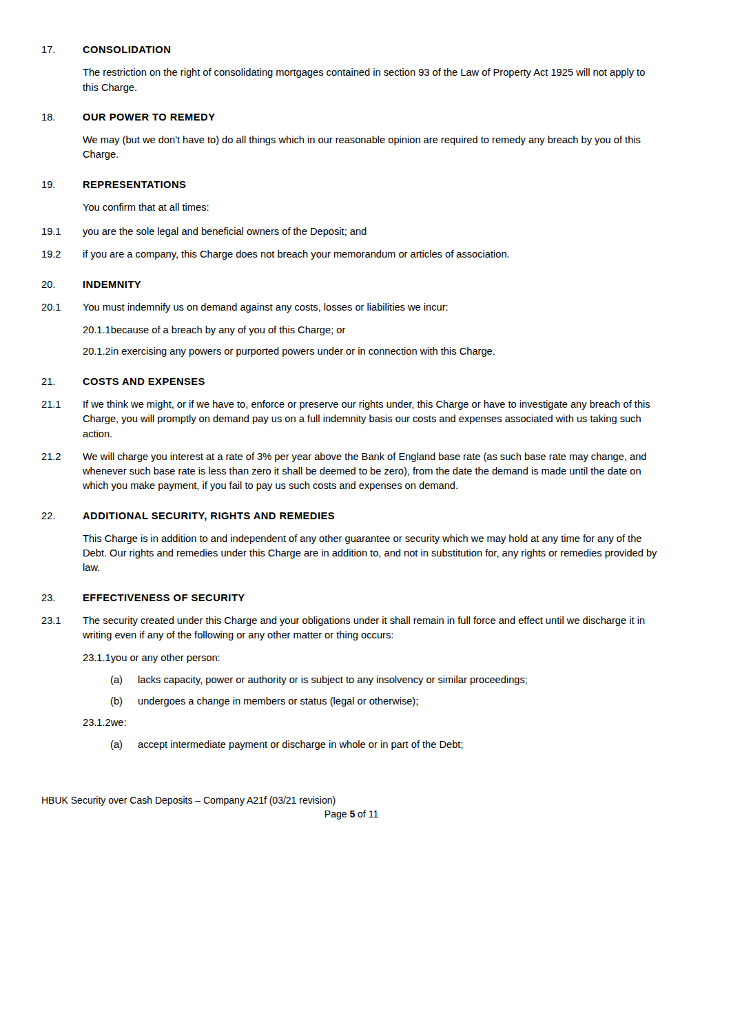17.
Consolidation
The restriction on the right of consolidating mortgages contained in section 93 of the Law of Property Act 1925 will not apply to this Charge.
18.
Our power to remedy
We may (but we don't have to) do all things which in our reasonable opinion are required to remedy any breach by you of this Charge.
19.
Representations
You confirm that at all times:
19.1
you are the sole legal and beneficial owners of the Deposit; and
19.2
if you are a company, this Charge does not breach your memorandum or articles of association.
20.
Indemnity
20.1
You must indemnify us on demand against any costs, losses or liabilities we incur:
20.1.1
because of a breach by any of you of this Charge; or
20.1.2
in exercising any powers or purported powers under or in connection with this Charge.
21.
Costs and expenses
21.1
If we think we might, or if we have to, enforce or preserve our rights under, this Charge or have to investigate any breach of this Charge, you will promptly on demand pay us on a full indemnity basis our costs and expenses associated with us taking such action.
21.2
We will charge you interest at a rate of 3% per year above the Bank of England base rate (as such base rate may change, and whenever such base rate is less than zero it shall be deemed to be zero), from the date the demand is made until the date on which you make payment, if you fail to pay us such costs and expenses on demand.
22.
Additional security, rights and remedies
This Charge is in addition to and independent of any other guarantee or security which we may hold at any time for any of the Debt. Our rights and remedies under this Charge are in addition to, and not in substitution for, any rights or remedies provided by law.
23.
Effectiveness of security
23.1
The security created under this Charge and your obligations under it shall remain in full force and effect until we discharge it in writing even if any of the following or any other matter or thing occurs:
23.1.1
you or any other person:
(a)
lacks capacity, power or authority or is subject to any insolvency or similar proceedings;
(b)
undergoes a change in members or status (legal or otherwise);
23.1.2
we:
(a)
accept intermediate payment or discharge in whole or in part of the Debt;
HBUK Security over Cash Deposits – Company A21f (03/21 revision)
Page 5 of 11